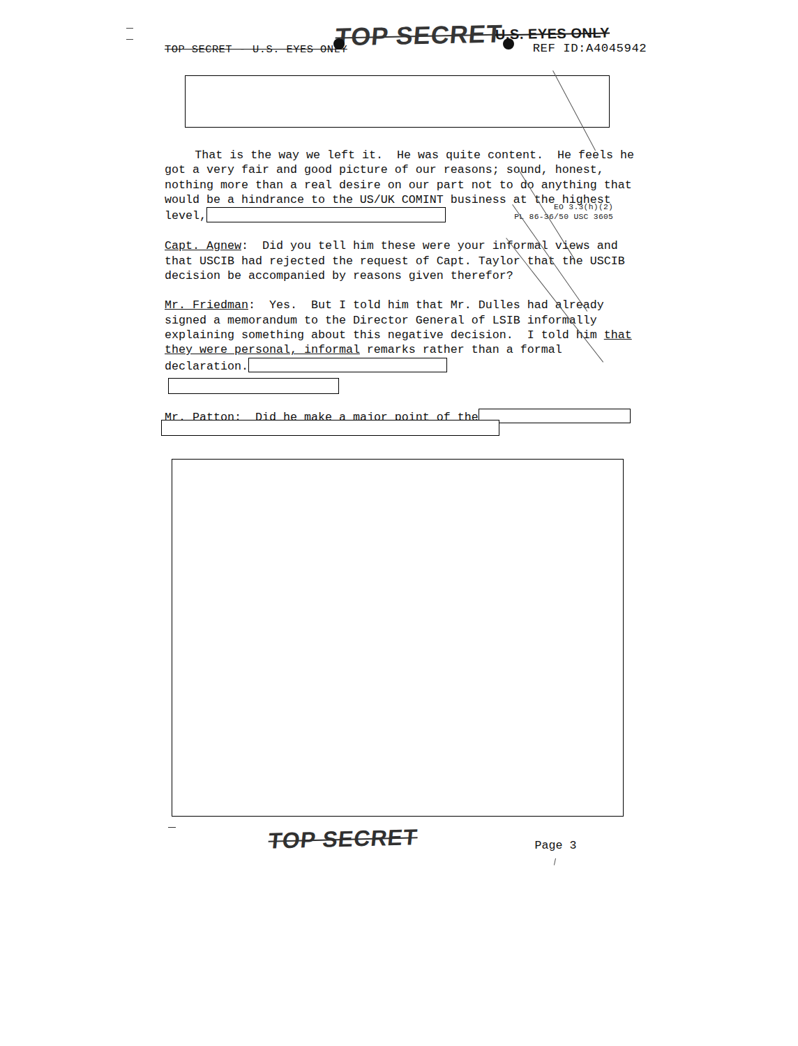TOP SECRET
U.S. EYES ONLY
TOP SECRET - U.S. EYES ONLY
REF ID:A4045942
That is the way we left it. He was quite content. He feels he got a very fair and good picture of our reasons; sound, honest, nothing more than a real desire on our part not to do anything that would be a hindrance to the US/UK COMINT business at the highest level,
EO 3.3(h)(2)
PL 86-36/50 USC 3605
Capt. Agnew: Did you tell him these were your informal views and that USCIB had rejected the request of Capt. Taylor that the USCIB decision be accompanied by reasons given therefor?
Mr. Friedman: Yes. But I told him that Mr. Dulles had already signed a memorandum to the Director General of LSIB informally explaining something about this negative decision. I told him that they were personal, informal remarks rather than a formal declaration.
Mr. Patton: Did he make a major point of the
TOP SECRET
Page 3